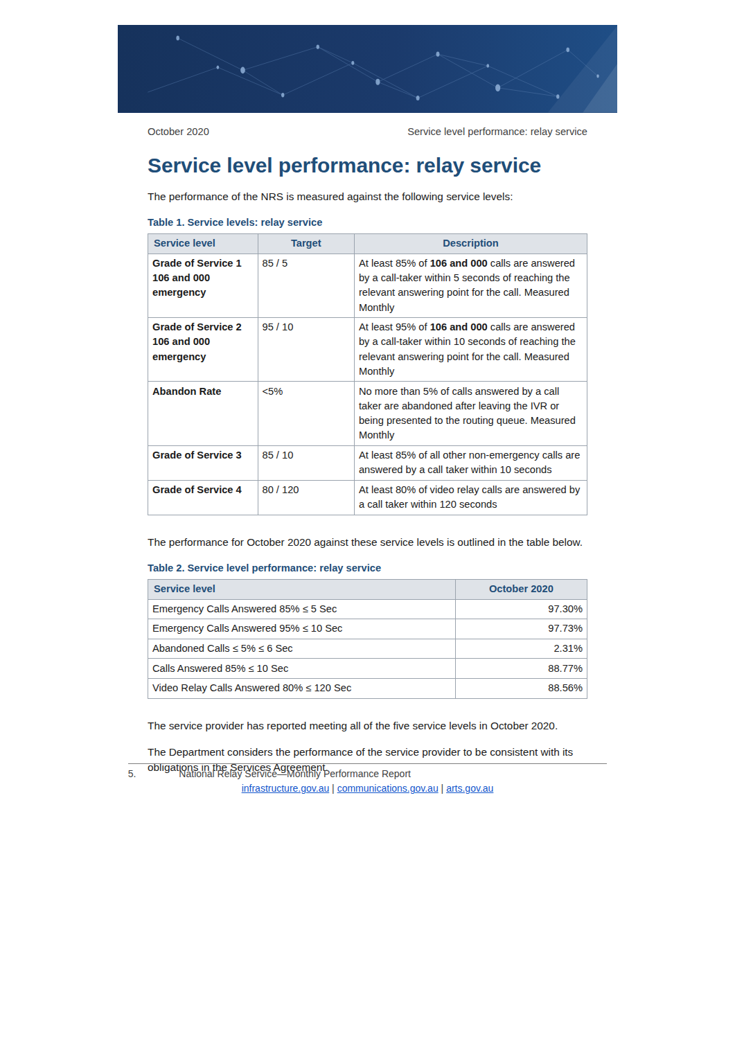October 2020
Service level performance: relay service
Service level performance: relay service
The performance of the NRS is measured against the following service levels:
Table 1. Service levels: relay service
| Service level | Target | Description |
| --- | --- | --- |
| Grade of Service 1 106 and 000 emergency | 85 / 5 | At least 85% of 106 and 000 calls are answered by a call-taker within 5 seconds of reaching the relevant answering point for the call. Measured Monthly |
| Grade of Service 2 106 and 000 emergency | 95 / 10 | At least 95% of 106 and 000 calls are answered by a call-taker within 10 seconds of reaching the relevant answering point for the call. Measured Monthly |
| Abandon Rate | <5% | No more than 5% of calls answered by a call taker are abandoned after leaving the IVR or being presented to the routing queue. Measured Monthly |
| Grade of Service 3 | 85 / 10 | At least 85% of all other non-emergency calls are answered by a call taker within 10 seconds |
| Grade of Service 4 | 80 / 120 | At least 80% of video relay calls are answered by a call taker within 120 seconds |
The performance for October 2020 against these service levels is outlined in the table below.
Table 2. Service level performance: relay service
| Service level | October 2020 |
| --- | --- |
| Emergency Calls Answered 85% ≤ 5 Sec | 97.30% |
| Emergency Calls Answered 95% ≤ 10 Sec | 97.73% |
| Abandoned Calls ≤ 5% ≤ 6 Sec | 2.31% |
| Calls Answered 85% ≤ 10 Sec | 88.77% |
| Video Relay Calls Answered 80% ≤ 120 Sec | 88.56% |
The service provider has reported meeting all of the five service levels in October 2020.
The Department considers the performance of the service provider to be consistent with its obligations in the Services Agreement.
5.
National Relay Service—Monthly Performance Report
infrastructure.gov.au | communications.gov.au | arts.gov.au